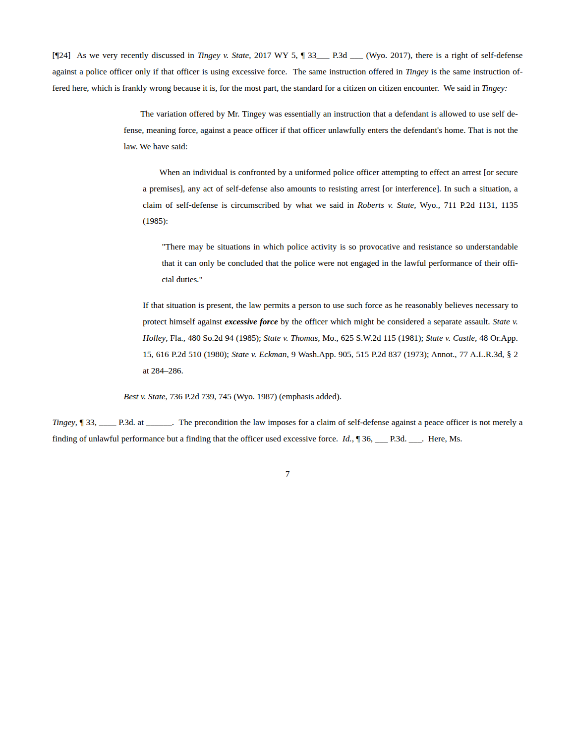[¶24] As we very recently discussed in Tingey v. State, 2017 WY 5, ¶ 33___ P.3d ___ (Wyo. 2017), there is a right of self-defense against a police officer only if that officer is using excessive force. The same instruction offered in Tingey is the same instruction offered here, which is frankly wrong because it is, for the most part, the standard for a citizen on citizen encounter. We said in Tingey:
The variation offered by Mr. Tingey was essentially an instruction that a defendant is allowed to use self defense, meaning force, against a peace officer if that officer unlawfully enters the defendant's home. That is not the law. We have said:
When an individual is confronted by a uniformed police officer attempting to effect an arrest [or secure a premises], any act of self-defense also amounts to resisting arrest [or interference]. In such a situation, a claim of self-defense is circumscribed by what we said in Roberts v. State, Wyo., 711 P.2d 1131, 1135 (1985):
"There may be situations in which police activity is so provocative and resistance so understandable that it can only be concluded that the police were not engaged in the lawful performance of their official duties."
If that situation is present, the law permits a person to use such force as he reasonably believes necessary to protect himself against excessive force by the officer which might be considered a separate assault. State v. Holley, Fla., 480 So.2d 94 (1985); State v. Thomas, Mo., 625 S.W.2d 115 (1981); State v. Castle, 48 Or.App. 15, 616 P.2d 510 (1980); State v. Eckman, 9 Wash.App. 905, 515 P.2d 837 (1973); Annot., 77 A.L.R.3d, § 2 at 284–286.
Best v. State, 736 P.2d 739, 745 (Wyo. 1987) (emphasis added).
Tingey, ¶ 33, ____ P.3d. at ______. The precondition the law imposes for a claim of self-defense against a peace officer is not merely a finding of unlawful performance but a finding that the officer used excessive force. Id., ¶ 36, ___ P.3d. ___. Here, Ms.
7